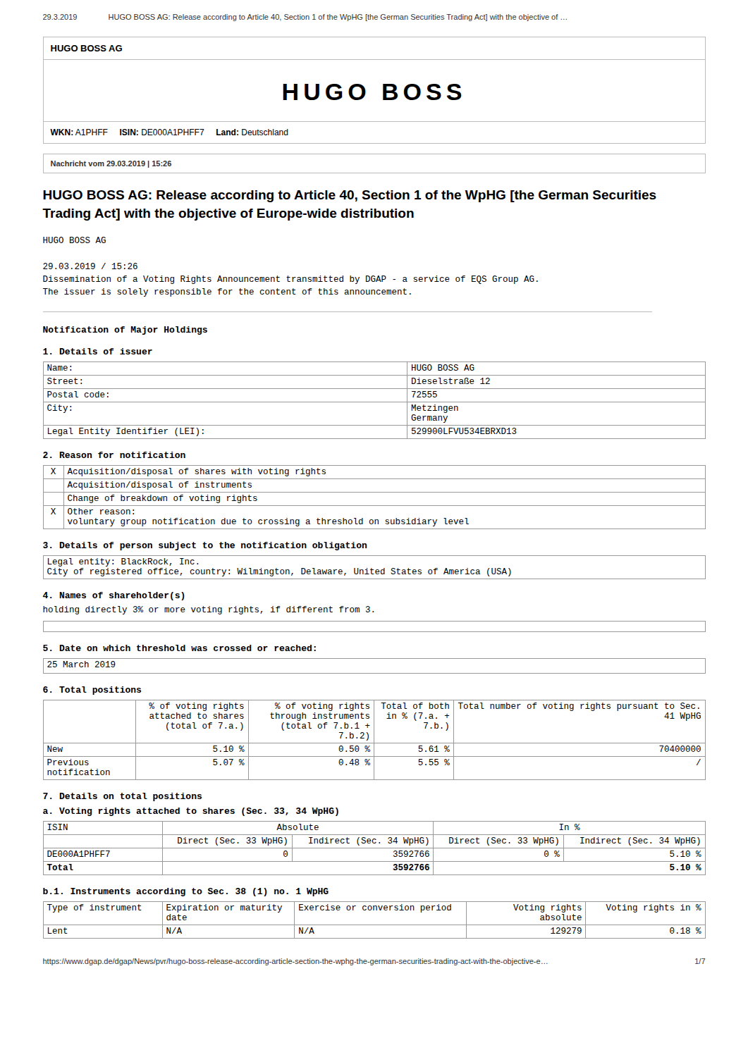29.3.2019 HUGO BOSS AG: Release according to Article 40, Section 1 of the WpHG [the German Securities Trading Act] with the objective of …
HUGO BOSS AG
HUGO BOSS
WKN: A1PHFF ISIN: DE000A1PHFF7 Land: Deutschland
Nachricht vom 29.03.2019 | 15:26
HUGO BOSS AG: Release according to Article 40, Section 1 of the WpHG [the German Securities Trading Act] with the objective of Europe-wide distribution
HUGO BOSS AG

29.03.2019 / 15:26
Dissemination of a Voting Rights Announcement transmitted by DGAP - a service of EQS Group AG.
The issuer is solely responsible for the content of this announcement.
Notification of Major Holdings
1. Details of issuer
| Name: | HUGO BOSS AG |
| Street: | Dieselstraße 12 |
| Postal code: | 72555 |
| City: | Metzingen Germany |
| Legal Entity Identifier (LEI): | 529900LFVU534EBRXD13 |
2. Reason for notification
| X | Acquisition/disposal of shares with voting rights |
| | Acquisition/disposal of instruments |
| | Change of breakdown of voting rights |
| X | Other reason: voluntary group notification due to crossing a threshold on subsidiary level |
3. Details of person subject to the notification obligation
Legal entity: BlackRock, Inc.
City of registered office, country: Wilmington, Delaware, United States of America (USA)
4. Names of shareholder(s)
holding directly 3% or more voting rights, if different from 3.
5. Date on which threshold was crossed or reached:
25 March 2019
6. Total positions
| | % of voting rights attached to shares (total of 7.a.) | % of voting rights through instruments (total of 7.b.1 + 7.b.2) | Total of both in % (7.a. + 7.b.) | Total number of voting rights pursuant to Sec. 41 WpHG |
| New | 5.10 % | 0.50 % | 5.61 % | 70400000 |
| Previous notification | 5.07 % | 0.48 % | 5.55 % | / |
7. Details on total positions
a. Voting rights attached to shares (Sec. 33, 34 WpHG)
| ISIN | Absolute | In % |
| | Direct (Sec. 33 WpHG) | Indirect (Sec. 34 WpHG) | Direct (Sec. 33 WpHG) | Indirect (Sec. 34 WpHG) |
| DE000A1PHFF7 | 0 | 3592766 | 0 % | 5.10 % |
| Total | 3592766 | 5.10 % |
b.1. Instruments according to Sec. 38 (1) no. 1 WpHG
| Type of instrument | Expiration or maturity date | Exercise or conversion period | Voting rights absolute | Voting rights in % |
| Lent | N/A | N/A | 129279 | 0.18 % |
1/7 https://www.dgap.de/dgap/News/pvr/hugo-boss-release-according-article-section-the-wphg-the-german-securities-trading-act-with-the-objective-e…